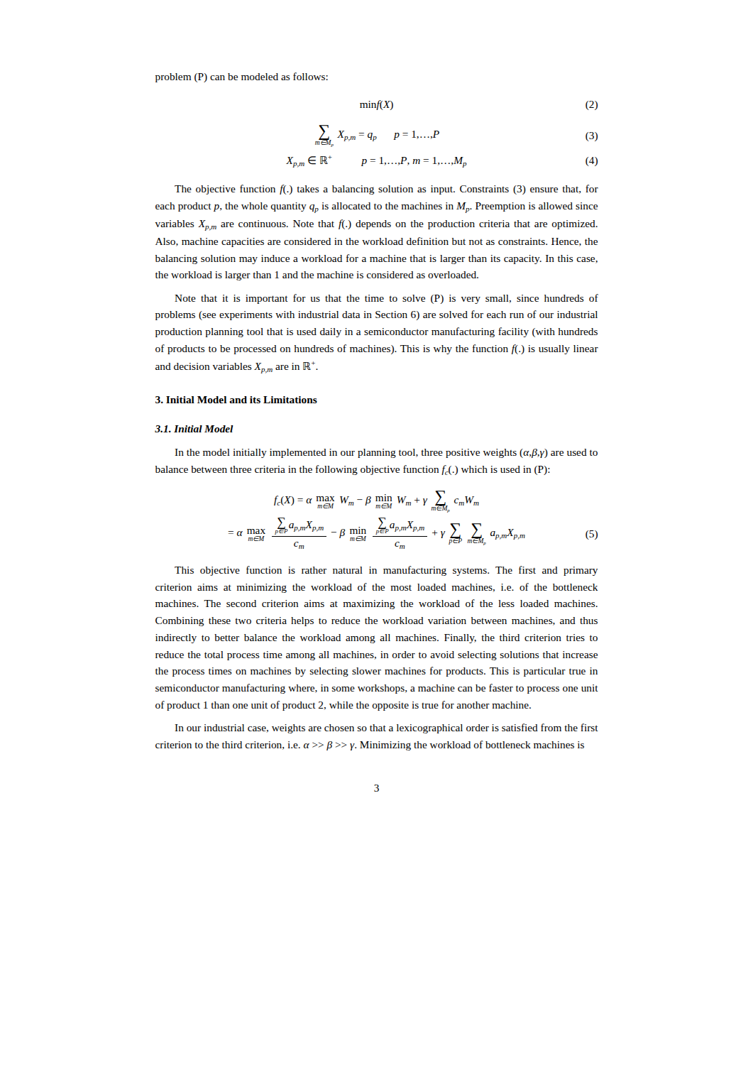problem (P) can be modeled as follows:
min f(X) (2)
∑m∈Mp Xp,m = qp p = 1,…,P (3)
Xp,m ∈ ℝ+ p = 1,…,P, m = 1,…,Mp (4)
The objective function f(.) takes a balancing solution as input. Constraints (3) ensure that, for each product p, the whole quantity qp is allocated to the machines in Mp. Preemption is allowed since variables Xp,m are continuous. Note that f(.) depends on the production criteria that are optimized. Also, machine capacities are considered in the workload definition but not as constraints. Hence, the balancing solution may induce a workload for a machine that is larger than its capacity. In this case, the workload is larger than 1 and the machine is considered as overloaded.
Note that it is important for us that the time to solve (P) is very small, since hundreds of problems (see experiments with industrial data in Section 6) are solved for each run of our industrial production planning tool that is used daily in a semiconductor manufacturing facility (with hundreds of products to be processed on hundreds of machines). This is why the function f(.) is usually linear and decision variables Xp,m are in ℝ+.
3. Initial Model and its Limitations
3.1. Initial Model
In the model initially implemented in our planning tool, three positive weights (α,β,γ) are used to balance between three criteria in the following objective function fc(.) which is used in (P):
fc(X) = α max m∈M Wm − β min m∈M Wm + γ ∑m∈Mp cmWm
= α max m∈M ∑p∈P ap,m Xp,m cm − β min m∈M ∑p∈P ap,m Xp,m cm + γ ∑p∈P ∑m∈Mp ap,m Xp,m (5)
This objective function is rather natural in manufacturing systems. The first and primary criterion aims at minimizing the workload of the most loaded machines, i.e. of the bottleneck machines. The second criterion aims at maximizing the workload of the less loaded machines. Combining these two criteria helps to reduce the workload variation between machines, and thus indirectly to better balance the workload among all machines. Finally, the third criterion tries to reduce the total process time among all machines, in order to avoid selecting solutions that increase the process times on machines by selecting slower machines for products. This is particular true in semiconductor manufacturing where, in some workshops, a machine can be faster to process one unit of product 1 than one unit of product 2, while the opposite is true for another machine.
In our industrial case, weights are chosen so that a lexicographical order is satisfied from the first criterion to the third criterion, i.e. α >> β >> γ. Minimizing the workload of bottleneck machines is
3